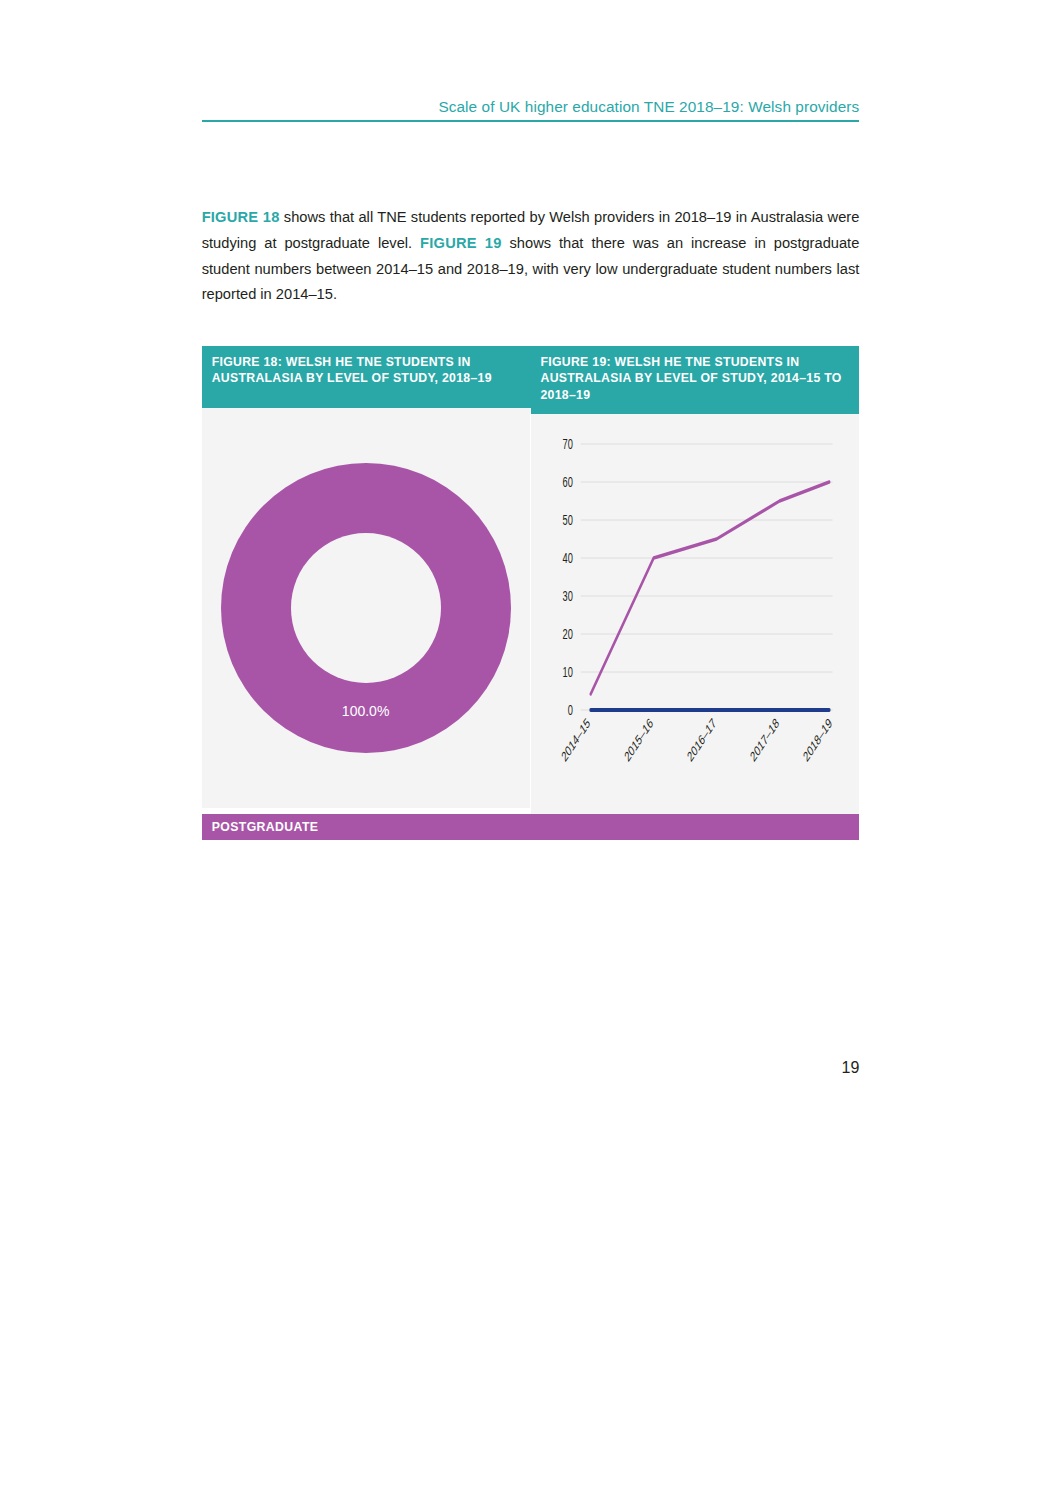Scale of UK higher education TNE 2018–19: Welsh providers
FIGURE 18 shows that all TNE students reported by Welsh providers in 2018–19 in Australasia were studying at postgraduate level. FIGURE 19 shows that there was an increase in postgraduate student numbers between 2014–15 and 2018–19, with very low undergraduate student numbers last reported in 2014–15.
Figure 18: Welsh HE TNE students in Australasia by level of study, 2018–19
100.0%
Figure 19: Welsh HE TNE students in Australasia by level of study, 2014–15 to 2018–19
70 60 50 40 30 20 10 0 2014–15 2015–16 2016–17 2017–18 2018–19
Postgraduate
19